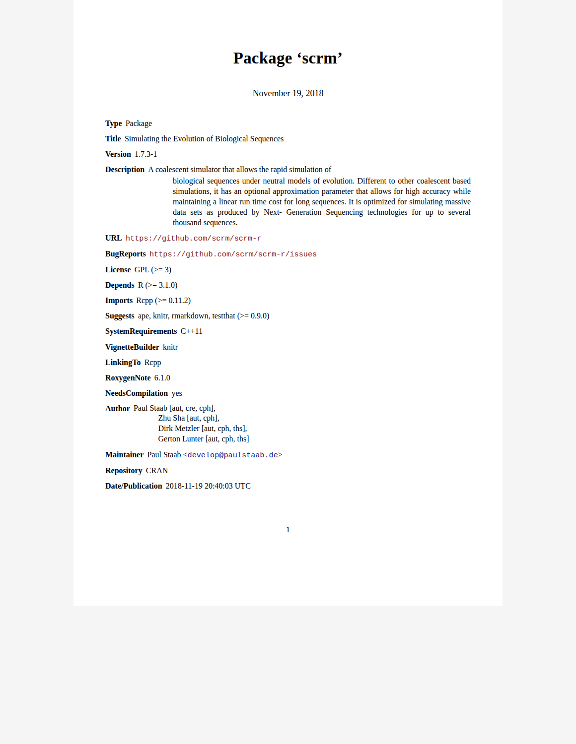Package ‘scrm’
November 19, 2018
Type
Package
Title
Simulating the Evolution of Biological Sequences
Version
1.7.3-1
Description
A coalescent simulator that allows the rapid simulation of biological sequences under neutral models of evolution. Different to other coalescent based simulations, it has an optional approximation parameter that allows for high accuracy while maintaining a linear run time cost for long sequences. It is optimized for simulating massive data sets as produced by Next- Generation Sequencing technologies for up to several thousand sequences.
URL
https://github.com/scrm/scrm-r
BugReports
https://github.com/scrm/scrm-r/issues
License
GPL (>= 3)
Depends
R (>= 3.1.0)
Imports
Rcpp (>= 0.11.2)
Suggests
ape, knitr, rmarkdown, testthat (>= 0.9.0)
SystemRequirements
C++11
VignetteBuilder
knitr
LinkingTo
Rcpp
RoxygenNote
6.1.0
NeedsCompilation
yes
Author
Paul Staab [aut, cre, cph], Zhu Sha [aut, cph], Dirk Metzler [aut, cph, ths], Gerton Lunter [aut, cph, ths]
Maintainer
Paul Staab <develop@paulstaab.de>
Repository
CRAN
Date/Publication
2018-11-19 20:40:03 UTC
1